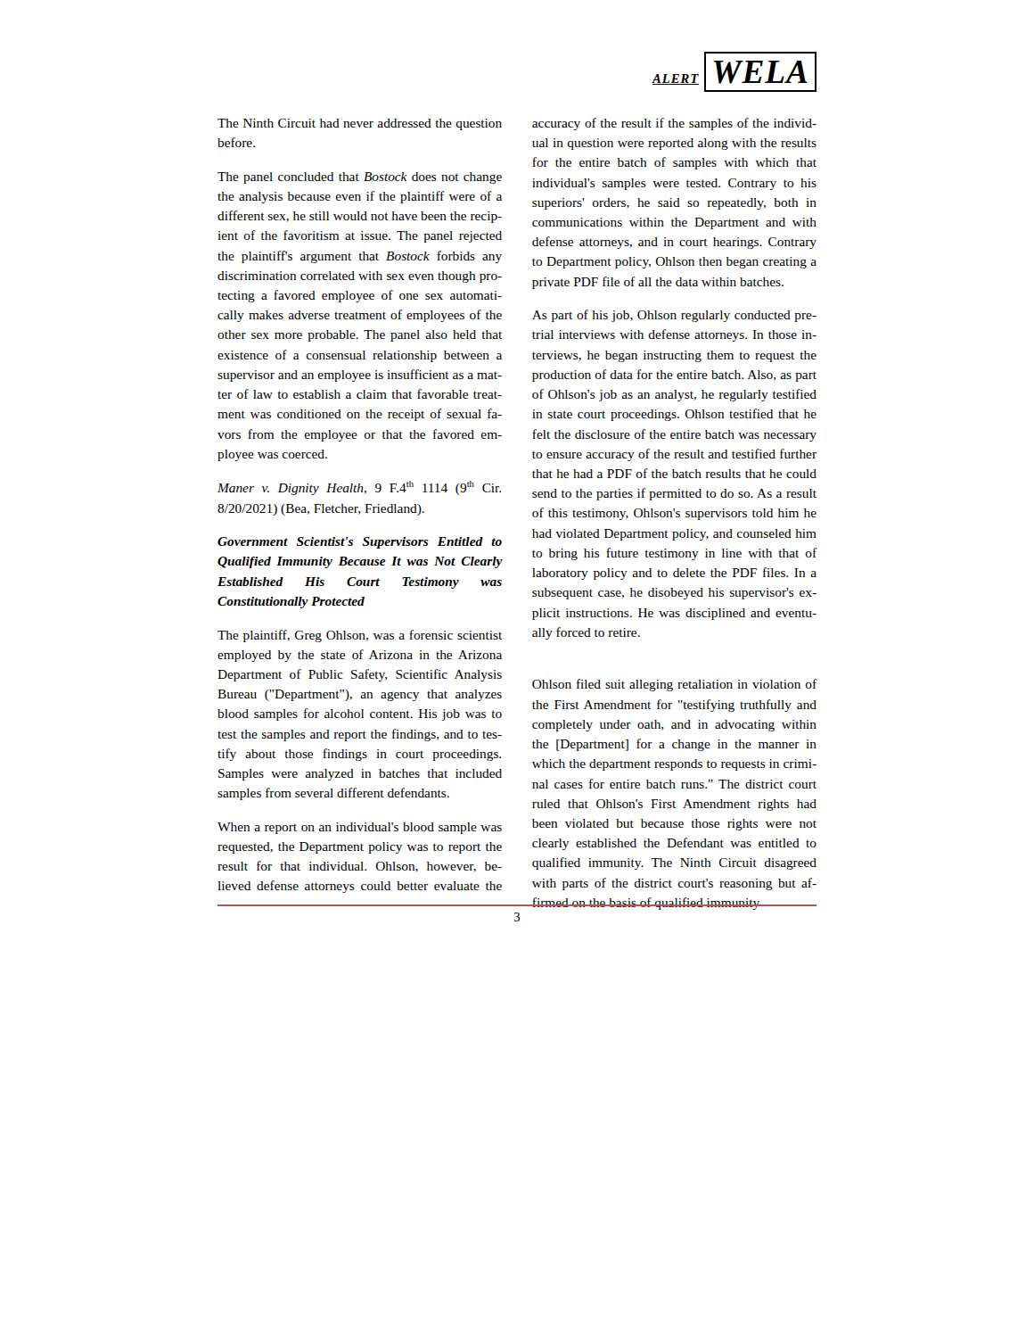ALERT WELA
The Ninth Circuit had never addressed the question before.
The panel concluded that Bostock does not change the analysis because even if the plaintiff were of a different sex, he still would not have been the recipient of the favoritism at issue. The panel rejected the plaintiff's argument that Bostock forbids any discrimination correlated with sex even though protecting a favored employee of one sex automatically makes adverse treatment of employees of the other sex more probable. The panel also held that existence of a consensual relationship between a supervisor and an employee is insufficient as a matter of law to establish a claim that favorable treatment was conditioned on the receipt of sexual favors from the employee or that the favored employee was coerced.
Maner v. Dignity Health, 9 F.4th 1114 (9th Cir. 8/20/2021) (Bea, Fletcher, Friedland).
Government Scientist's Supervisors Entitled to Qualified Immunity Because It was Not Clearly Established His Court Testimony was Constitutionally Protected
The plaintiff, Greg Ohlson, was a forensic scientist employed by the state of Arizona in the Arizona Department of Public Safety, Scientific Analysis Bureau ("Department"), an agency that analyzes blood samples for alcohol content. His job was to test the samples and report the findings, and to testify about those findings in court proceedings. Samples were analyzed in batches that included samples from several different defendants.
When a report on an individual's blood sample was requested, the Department policy was to report the result for that individual. Ohlson, however, believed defense attorneys could better evaluate the accuracy of the result if the samples of the individual in question were reported along with the results for the entire batch of samples with which that individual's samples were tested. Contrary to his superiors' orders, he said so repeatedly, both in communications within the Department and with defense attorneys, and in court hearings. Contrary to Department policy, Ohlson then began creating a private PDF file of all the data within batches.
As part of his job, Ohlson regularly conducted pre-trial interviews with defense attorneys. In those interviews, he began instructing them to request the production of data for the entire batch. Also, as part of Ohlson's job as an analyst, he regularly testified in state court proceedings. Ohlson testified that he felt the disclosure of the entire batch was necessary to ensure accuracy of the result and testified further that he had a PDF of the batch results that he could send to the parties if permitted to do so. As a result of this testimony, Ohlson's supervisors told him he had violated Department policy, and counseled him to bring his future testimony in line with that of laboratory policy and to delete the PDF files. In a subsequent case, he disobeyed his supervisor's explicit instructions. He was disciplined and eventually forced to retire.
Ohlson filed suit alleging retaliation in violation of the First Amendment for "testifying truthfully and completely under oath, and in advocating within the [Department] for a change in the manner in which the department responds to requests in criminal cases for entire batch runs." The district court ruled that Ohlson's First Amendment rights had been violated but because those rights were not clearly established the Defendant was entitled to qualified immunity. The Ninth Circuit disagreed with parts of the district court's reasoning but affirmed on the basis of qualified immunity
3